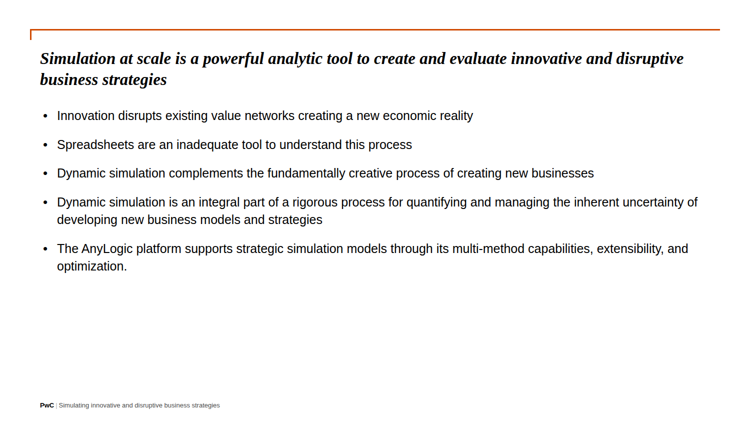Simulation at scale is a powerful analytic tool to create and evaluate innovative and disruptive business strategies
Innovation disrupts existing value networks creating a new economic reality
Spreadsheets are an inadequate tool to understand this process
Dynamic simulation complements the fundamentally creative process of creating new businesses
Dynamic simulation is an integral part of a rigorous process for quantifying and managing the inherent uncertainty of developing new business models and strategies
The AnyLogic platform supports strategic simulation models through its multi-method capabilities, extensibility, and optimization.
PwC|Simulating innovative and disruptive business strategies